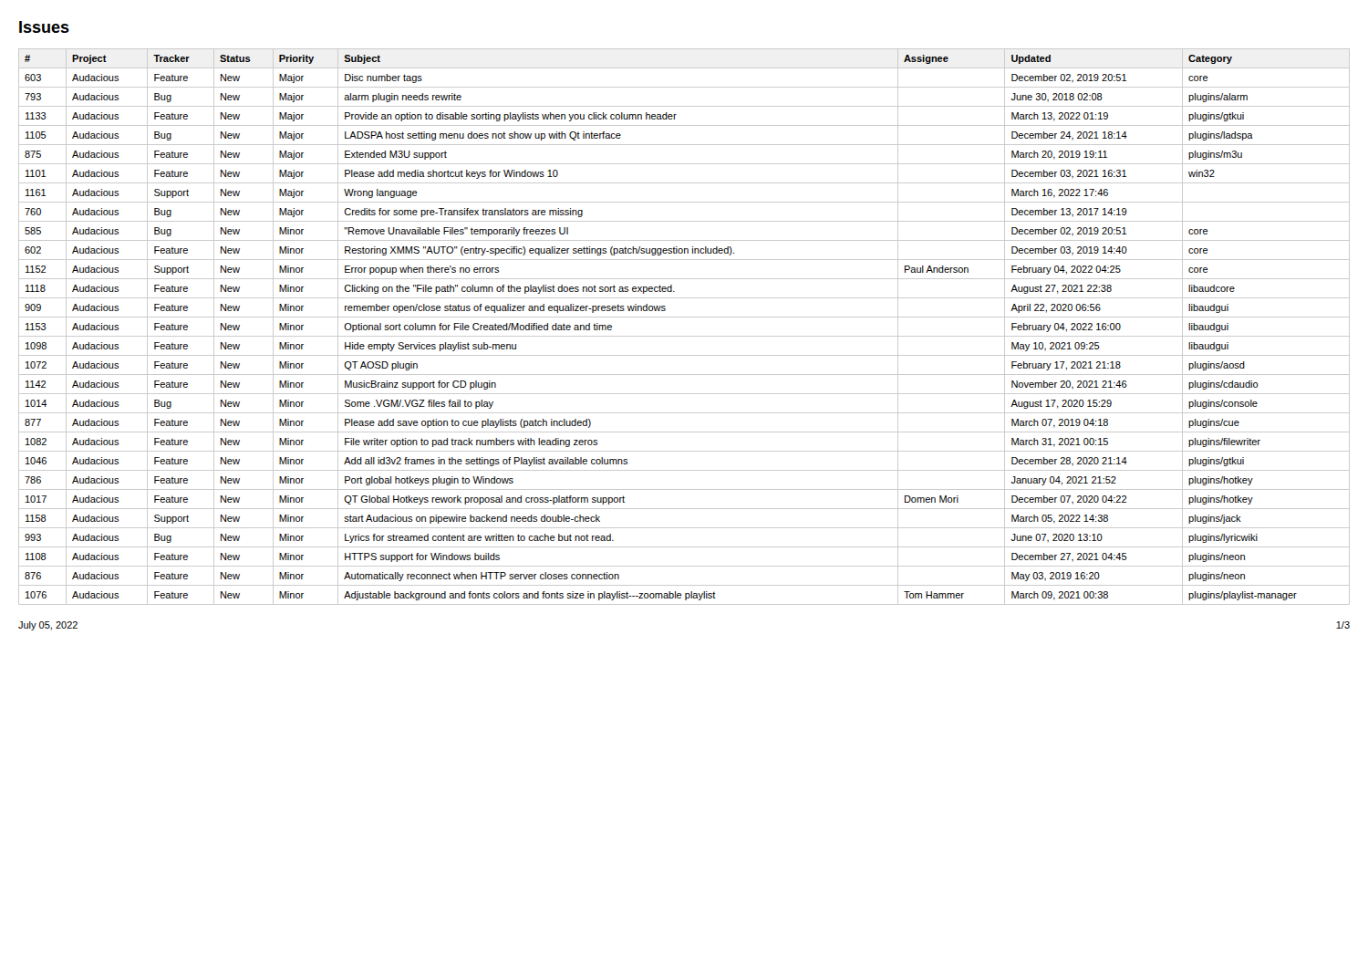Issues
| # | Project | Tracker | Status | Priority | Subject | Assignee | Updated | Category |
| --- | --- | --- | --- | --- | --- | --- | --- | --- |
| 603 | Audacious | Feature | New | Major | Disc number tags | | December 02, 2019 20:51 | core |
| 793 | Audacious | Bug | New | Major | alarm plugin needs rewrite | | June 30, 2018 02:08 | plugins/alarm |
| 1133 | Audacious | Feature | New | Major | Provide an option to disable sorting playlists when you click column header | | March 13, 2022 01:19 | plugins/gtkui |
| 1105 | Audacious | Bug | New | Major | LADSPA host setting menu does not show up with Qt interface | | December 24, 2021 18:14 | plugins/ladspa |
| 875 | Audacious | Feature | New | Major | Extended M3U support | | March 20, 2019 19:11 | plugins/m3u |
| 1101 | Audacious | Feature | New | Major | Please add media shortcut keys for Windows 10 | | December 03, 2021 16:31 | win32 |
| 1161 | Audacious | Support | New | Major | Wrong language | | March 16, 2022 17:46 | |
| 760 | Audacious | Bug | New | Major | Credits for some pre-Transifex translators are missing | | December 13, 2017 14:19 | |
| 585 | Audacious | Bug | New | Minor | "Remove Unavailable Files" temporarily freezes UI | | December 02, 2019 20:51 | core |
| 602 | Audacious | Feature | New | Minor | Restoring XMMS "AUTO" (entry-specific) equalizer settings (patch/suggestion included). | | December 03, 2019 14:40 | core |
| 1152 | Audacious | Support | New | Minor | Error popup when there's no errors | Paul Anderson | February 04, 2022 04:25 | core |
| 1118 | Audacious | Feature | New | Minor | Clicking on the "File path" column of the playlist does not sort as expected. | | August 27, 2021 22:38 | libaudcore |
| 909 | Audacious | Feature | New | Minor | remember open/close status of equalizer and equalizer-presets windows | | April 22, 2020 06:56 | libaudgui |
| 1153 | Audacious | Feature | New | Minor | Optional sort column for File Created/Modified date and time | | February 04, 2022 16:00 | libaudgui |
| 1098 | Audacious | Feature | New | Minor | Hide empty Services playlist sub-menu | | May 10, 2021 09:25 | libaudgui |
| 1072 | Audacious | Feature | New | Minor | QT AOSD plugin | | February 17, 2021 21:18 | plugins/aosd |
| 1142 | Audacious | Feature | New | Minor | MusicBrainz support for CD plugin | | November 20, 2021 21:46 | plugins/cdaudio |
| 1014 | Audacious | Bug | New | Minor | Some .VGM/.VGZ files fail to play | | August 17, 2020 15:29 | plugins/console |
| 877 | Audacious | Feature | New | Minor | Please add save option to cue playlists (patch included) | | March 07, 2019 04:18 | plugins/cue |
| 1082 | Audacious | Feature | New | Minor | File writer option to pad track numbers with leading zeros | | March 31, 2021 00:15 | plugins/filewriter |
| 1046 | Audacious | Feature | New | Minor | Add all id3v2 frames in the settings of Playlist available columns | | December 28, 2020 21:14 | plugins/gtkui |
| 786 | Audacious | Feature | New | Minor | Port global hotkeys plugin to Windows | | January 04, 2021 21:52 | plugins/hotkey |
| 1017 | Audacious | Feature | New | Minor | QT Global Hotkeys rework proposal and cross-platform support | Domen Mori | December 07, 2020 04:22 | plugins/hotkey |
| 1158 | Audacious | Support | New | Minor | start Audacious on pipewire backend needs double-check | | March 05, 2022 14:38 | plugins/jack |
| 993 | Audacious | Bug | New | Minor | Lyrics for streamed content are written to cache but not read. | | June 07, 2020 13:10 | plugins/lyricwiki |
| 1108 | Audacious | Feature | New | Minor | HTTPS support for Windows builds | | December 27, 2021 04:45 | plugins/neon |
| 876 | Audacious | Feature | New | Minor | Automatically reconnect when HTTP server closes connection | | May 03, 2019 16:20 | plugins/neon |
| 1076 | Audacious | Feature | New | Minor | Adjustable background and fonts colors and fonts size in playlist---zoomable playlist | Tom Hammer | March 09, 2021 00:38 | plugins/playlist-manager |
July 05, 2022 1/3